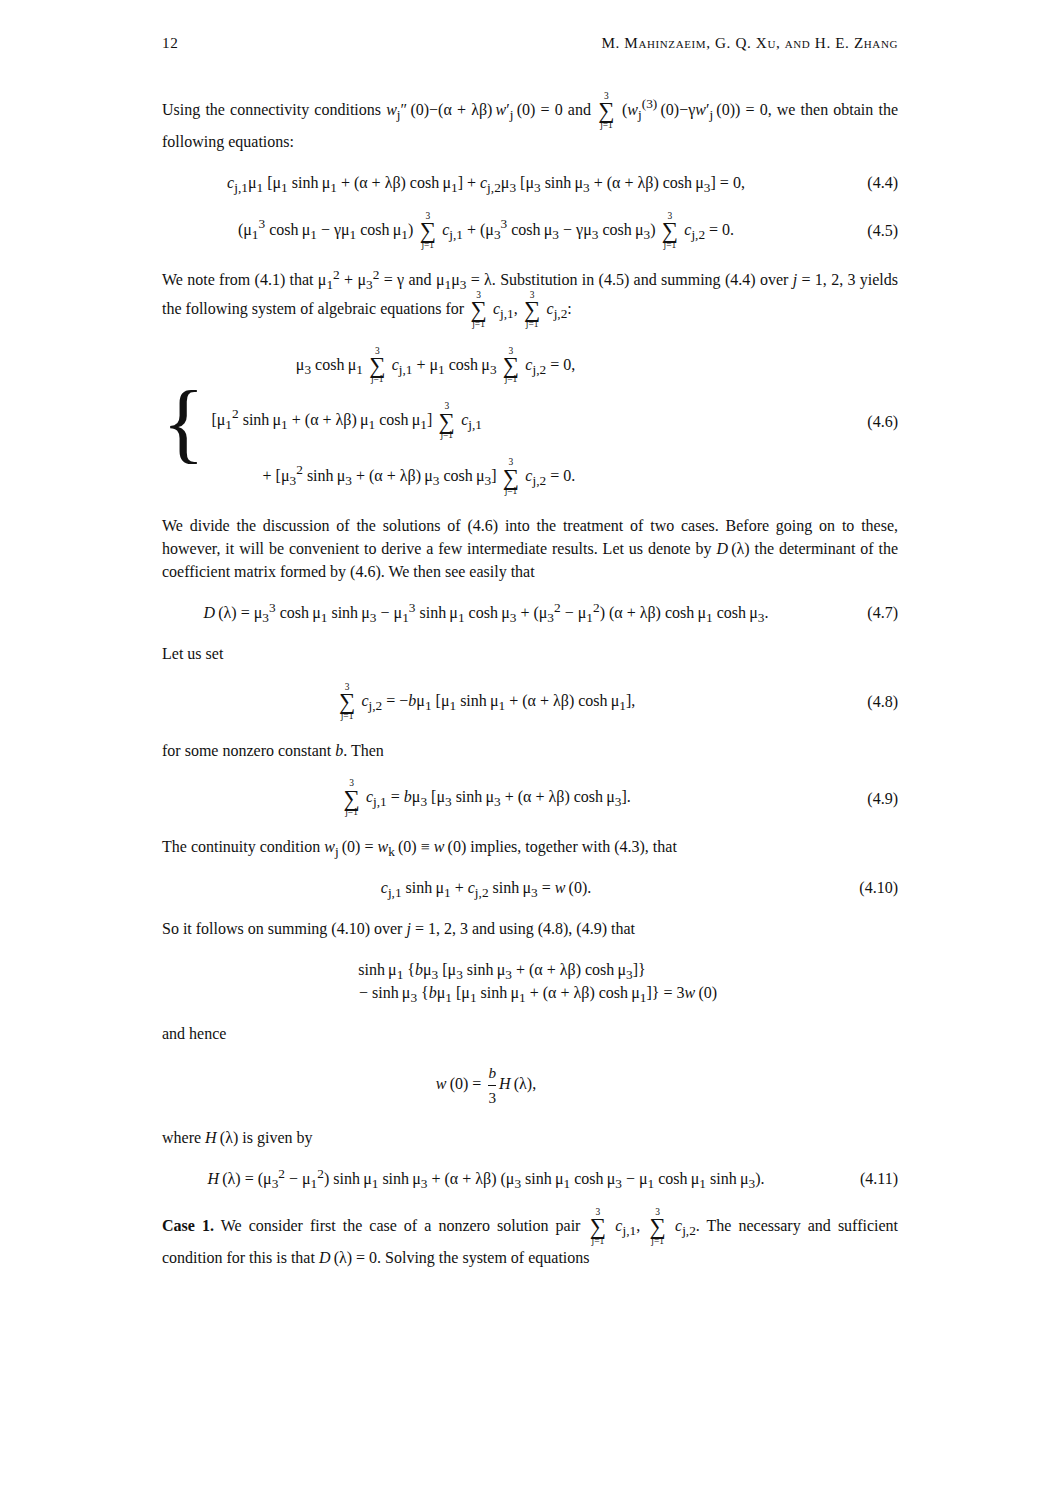12 M. Mahinzaeim, G. Q. Xu, and H. E. Zhang
Using the connectivity conditions wj″ (0)−(α + λβ) w′j (0) = 0 and 3∑j=1 (wj(3) (0)−γw′j (0)) = 0, we then obtain the following equations:
cj,1μ1 [μ1 sinh μ1 + (α + λβ) cosh μ1] + cj,2μ3 [μ3 sinh μ3 + (α + λβ) cosh μ3] = 0, (4.4)
(μ13 cosh μ1 − γμ1 cosh μ1) 3∑j=1 cj,1 + (μ33 cosh μ3 − γμ3 cosh μ3) 3∑j=1 cj,2 = 0. (4.5)
We note from (4.1) that μ12 + μ32 = γ and μ1μ3 = λ. Substitution in (4.5) and summing (4.4) over j = 1, 2, 3 yields the following system of algebraic equations for 3∑j=1 cj,1, 3∑j=1 cj,2:
{
μ3 cosh μ1 3∑j=1 cj,1 + μ1 cosh μ3 3∑j=1 cj,2 = 0,
[μ12 sinh μ1 + (α + λβ) μ1 cosh μ1] 3∑j=1 cj,1
+ [μ32 sinh μ3 + (α + λβ) μ3 cosh μ3] 3∑j=1 cj,2 = 0.
(4.6)
We divide the discussion of the solutions of (4.6) into the treatment of two cases. Before going on to these, however, it will be convenient to derive a few intermediate results. Let us denote by D (λ) the determinant of the coefficient matrix formed by (4.6). We then see easily that
D (λ) = μ33 cosh μ1 sinh μ3 − μ13 sinh μ1 cosh μ3 + (μ32 − μ12) (α + λβ) cosh μ1 cosh μ3. (4.7)
Let us set
3∑j=1 cj,2 = −bμ1 [μ1 sinh μ1 + (α + λβ) cosh μ1], (4.8)
for some nonzero constant b. Then
3∑j=1 cj,1 = bμ3 [μ3 sinh μ3 + (α + λβ) cosh μ3]. (4.9)
The continuity condition wj (0) = wk (0) ≡ w (0) implies, together with (4.3), that
cj,1 sinh μ1 + cj,2 sinh μ3 = w (0). (4.10)
So it follows on summing (4.10) over j = 1, 2, 3 and using (4.8), (4.9) that
sinh μ1 {bμ3 [μ3 sinh μ3 + (α + λβ) cosh μ3]}
− sinh μ3 {bμ1 [μ1 sinh μ1 + (α + λβ) cosh μ1]} = 3w (0)
and hence
w (0) = b 3 H (λ),
where H (λ) is given by
H (λ) = (μ32 − μ12) sinh μ1 sinh μ3 + (α + λβ) (μ3 sinh μ1 cosh μ3 − μ1 cosh μ1 sinh μ3). (4.11)
Case 1. We consider first the case of a nonzero solution pair 3∑j=1 cj,1, 3∑j=1 cj,2. The necessary and sufficient condition for this is that D (λ) = 0. Solving the system of equations